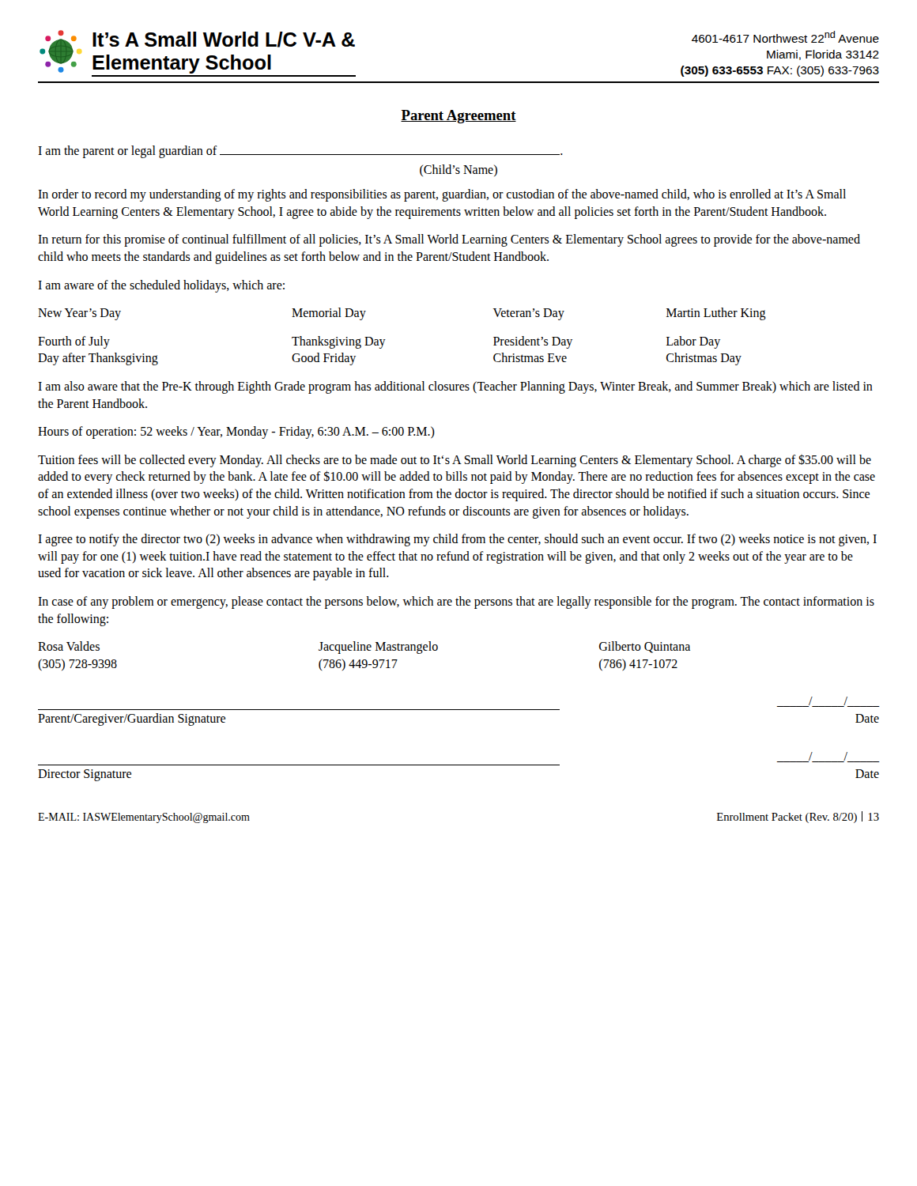It’s A Small World L/C V-A & Elementary School
4601-4617 Northwest 22nd Avenue
Miami, Florida 33142
(305) 633-6553 FAX: (305) 633-7963
Parent Agreement
I am the parent or legal guardian of .
(Child’s Name)
In order to record my understanding of my rights and responsibilities as parent, guardian, or custodian of the above-named child, who is enrolled at It’s A Small World Learning Centers & Elementary School, I agree to abide by the requirements written below and all policies set forth in the Parent/Student Handbook.
In return for this promise of continual fulfillment of all policies, It’s A Small World Learning Centers & Elementary School agrees to provide for the above-named child who meets the standards and guidelines as set forth below and in the Parent/Student Handbook.
I am aware of the scheduled holidays, which are:
| New Year’s Day | Memorial Day | Veteran’s Day | Martin Luther King |
| Fourth of July | Thanksgiving Day | President’s Day | Labor Day |
| Day after Thanksgiving | Good Friday | Christmas Eve | Christmas Day |
I am also aware that the Pre-K through Eighth Grade program has additional closures (Teacher Planning Days, Winter Break, and Summer Break) which are listed in the Parent Handbook.
Hours of operation: 52 weeks / Year, Monday - Friday, 6:30 A.M. – 6:00 P.M.)
Tuition fees will be collected every Monday. All checks are to be made out to It‘s A Small World Learning Centers & Elementary School. A charge of $35.00 will be added to every check returned by the bank. A late fee of $10.00 will be added to bills not paid by Monday. There are no reduction fees for absences except in the case of an extended illness (over two weeks) of the child. Written notification from the doctor is required. The director should be notified if such a situation occurs. Since school expenses continue whether or not your child is in attendance, NO refunds or discounts are given for absences or holidays.
I agree to notify the director two (2) weeks in advance when withdrawing my child from the center, should such an event occur. If two (2) weeks notice is not given, I will pay for one (1) week tuition.I have read the statement to the effect that no refund of registration will be given, and that only 2 weeks out of the year are to be used for vacation or sick leave. All other absences are payable in full.
In case of any problem or emergency, please contact the persons below, which are the persons that are legally responsible for the program. The contact information is the following:
| Rosa Valdes (305) 728-9398 | Jacqueline Mastrangelo (786) 449-9717 | Gilberto Quintana (786) 417-1072 |
| | _____/_____/_____ |
| Parent/Caregiver/Guardian Signature | Date |
| | _____/_____/_____ |
| Director Signature | Date |
E-MAIL: IASWElementarySchool@gmail.com
Enrollment Packet (Rev. 8/20) 13